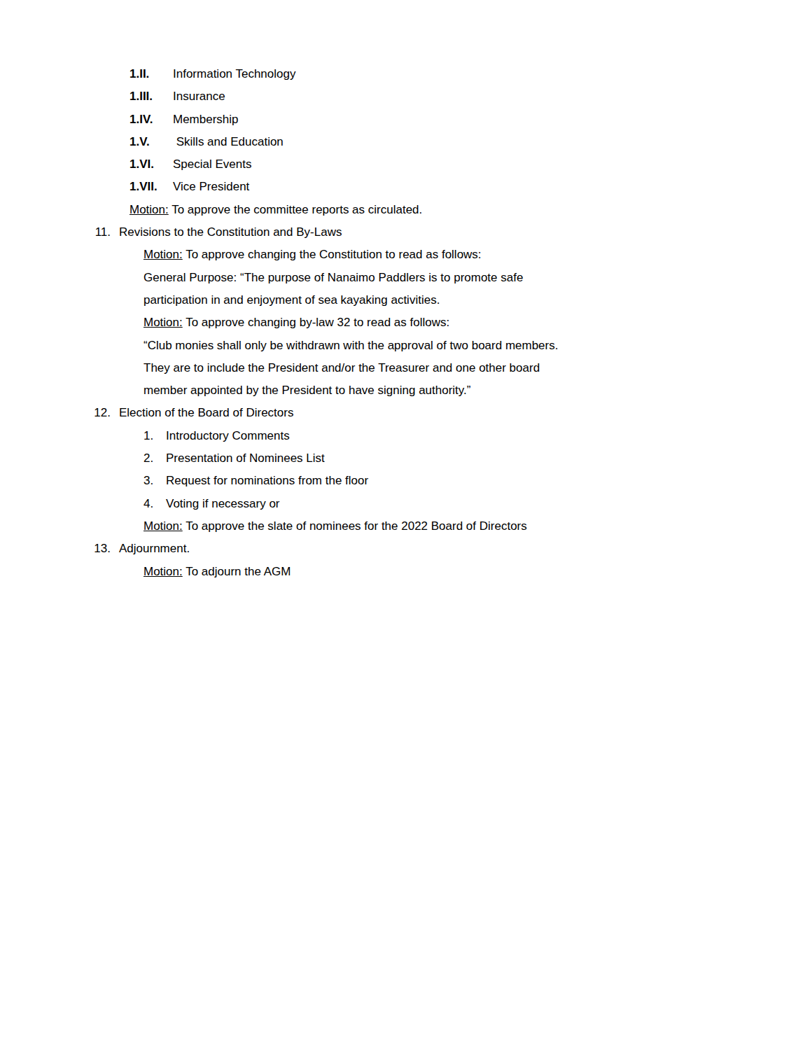1.II. Information Technology
1.III. Insurance
1.IV. Membership
1.V. Skills and Education
1.VI. Special Events
1.VII. Vice President
Motion: To approve the committee reports as circulated.
11. Revisions to the Constitution and By-Laws
Motion: To approve changing the Constitution to read as follows:
General Purpose: “The purpose of Nanaimo Paddlers is to promote safe
participation in and enjoyment of sea kayaking activities.
Motion: To approve changing by-law 32 to read as follows:
“Club monies shall only be withdrawn with the approval of two board members.
They are to include the President and/or the Treasurer and one other board
member appointed by the President to have signing authority.”
12. Election of the Board of Directors
1. Introductory Comments
2. Presentation of Nominees List
3. Request for nominations from the floor
4. Voting if necessary or
Motion: To approve the slate of nominees for the 2022 Board of Directors
13. Adjournment.
Motion: To adjourn the AGM